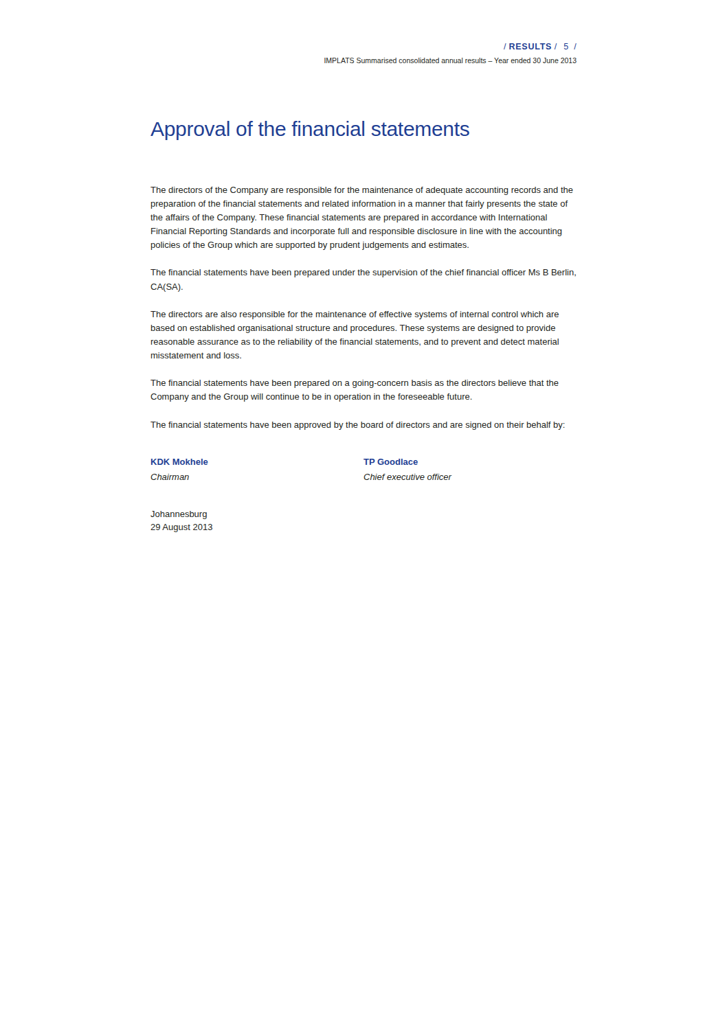/ RESULTS / 5 /
IMPLATS Summarised consolidated annual results – Year ended 30 June 2013
Approval of the financial statements
The directors of the Company are responsible for the maintenance of adequate accounting records and the preparation of the financial statements and related information in a manner that fairly presents the state of the affairs of the Company. These financial statements are prepared in accordance with International Financial Reporting Standards and incorporate full and responsible disclosure in line with the accounting policies of the Group which are supported by prudent judgements and estimates.
The financial statements have been prepared under the supervision of the chief financial officer Ms B Berlin, CA(SA).
The directors are also responsible for the maintenance of effective systems of internal control which are based on established organisational structure and procedures. These systems are designed to provide reasonable assurance as to the reliability of the financial statements, and to prevent and detect material misstatement and loss.
The financial statements have been prepared on a going-concern basis as the directors believe that the Company and the Group will continue to be in operation in the foreseeable future.
The financial statements have been approved by the board of directors and are signed on their behalf by:
| KDK Mokhele Chairman | TP Goodlace Chief executive officer |
Johannesburg
29 August 2013